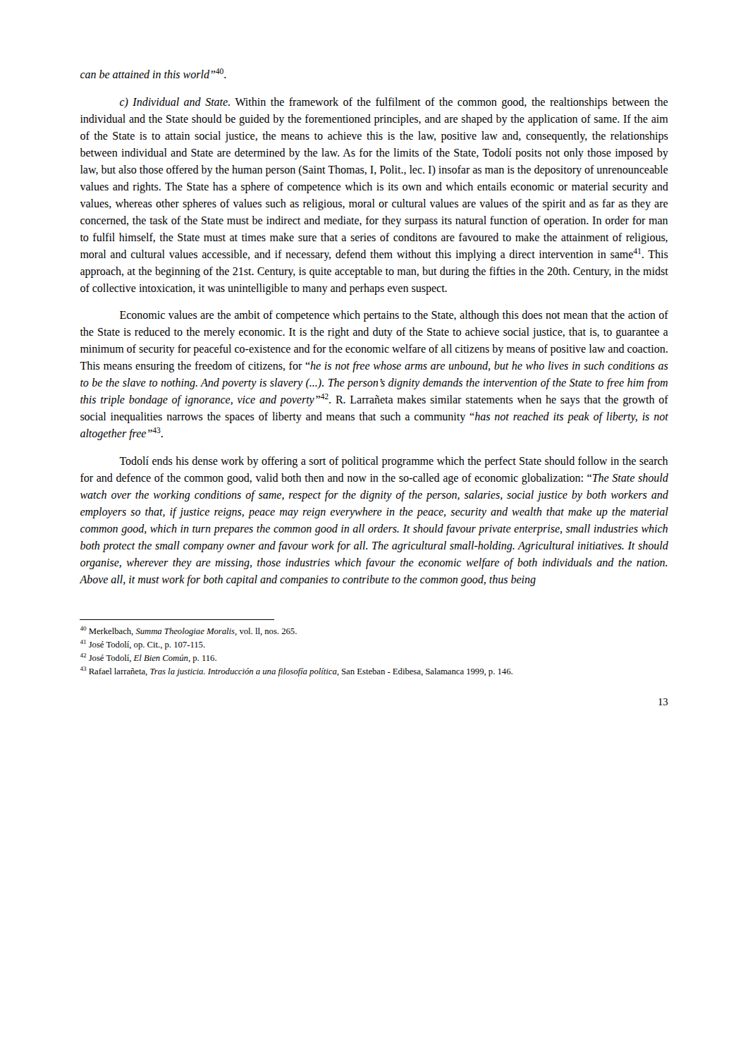can be attained in this world”40.
c) Individual and State. Within the framework of the fulfilment of the common good, the realtionships between the individual and the State should be guided by the forementioned principles, and are shaped by the application of same. If the aim of the State is to attain social justice, the means to achieve this is the law, positive law and, consequently, the relationships between individual and State are determined by the law. As for the limits of the State, Todolí posits not only those imposed by law, but also those offered by the human person (Saint Thomas, I, Polit., lec. I) insofar as man is the depository of unrenounceable values and rights. The State has a sphere of competence which is its own and which entails economic or material security and values, whereas other spheres of values such as religious, moral or cultural values are values of the spirit and as far as they are concerned, the task of the State must be indirect and mediate, for they surpass its natural function of operation. In order for man to fulfil himself, the State must at times make sure that a series of conditons are favoured to make the attainment of religious, moral and cultural values accessible, and if necessary, defend them without this implying a direct intervention in same41. This approach, at the beginning of the 21st. Century, is quite acceptable to man, but during the fifties in the 20th. Century, in the midst of collective intoxication, it was unintelligible to many and perhaps even suspect.
Economic values are the ambit of competence which pertains to the State, although this does not mean that the action of the State is reduced to the merely economic. It is the right and duty of the State to achieve social justice, that is, to guarantee a minimum of security for peaceful co-existence and for the economic welfare of all citizens by means of positive law and coaction. This means ensuring the freedom of citizens, for “he is not free whose arms are unbound, but he who lives in such conditions as to be the slave to nothing. And poverty is slavery (...). The person’s dignity demands the intervention of the State to free him from this triple bondage of ignorance, vice and poverty”42. R. Larrañeta makes similar statements when he says that the growth of social inequalities narrows the spaces of liberty and means that such a community “has not reached its peak of liberty, is not altogether free”43.
Todolí ends his dense work by offering a sort of political programme which the perfect State should follow in the search for and defence of the common good, valid both then and now in the so-called age of economic globalization: “The State should watch over the working conditions of same, respect for the dignity of the person, salaries, social justice by both workers and employers so that, if justice reigns, peace may reign everywhere in the peace, security and wealth that make up the material common good, which in turn prepares the common good in all orders. It should favour private enterprise, small industries which both protect the small company owner and favour work for all. The agricultural small-holding. Agricultural initiatives. It should organise, wherever they are missing, those industries which favour the economic welfare of both individuals and the nation. Above all, it must work for both capital and companies to contribute to the common good, thus being
40 Merkelbach, Summa Theologiae Moralis, vol. ll, nos. 265.
41 José Todolí, op. Cit., p. 107-115.
42 José Todolí, El Bien Común, p. 116.
43 Rafael larrañeta, Tras la justicia. Introducción a una filosofía política, San Esteban - Edibesa, Salamanca 1999, p. 146.
13